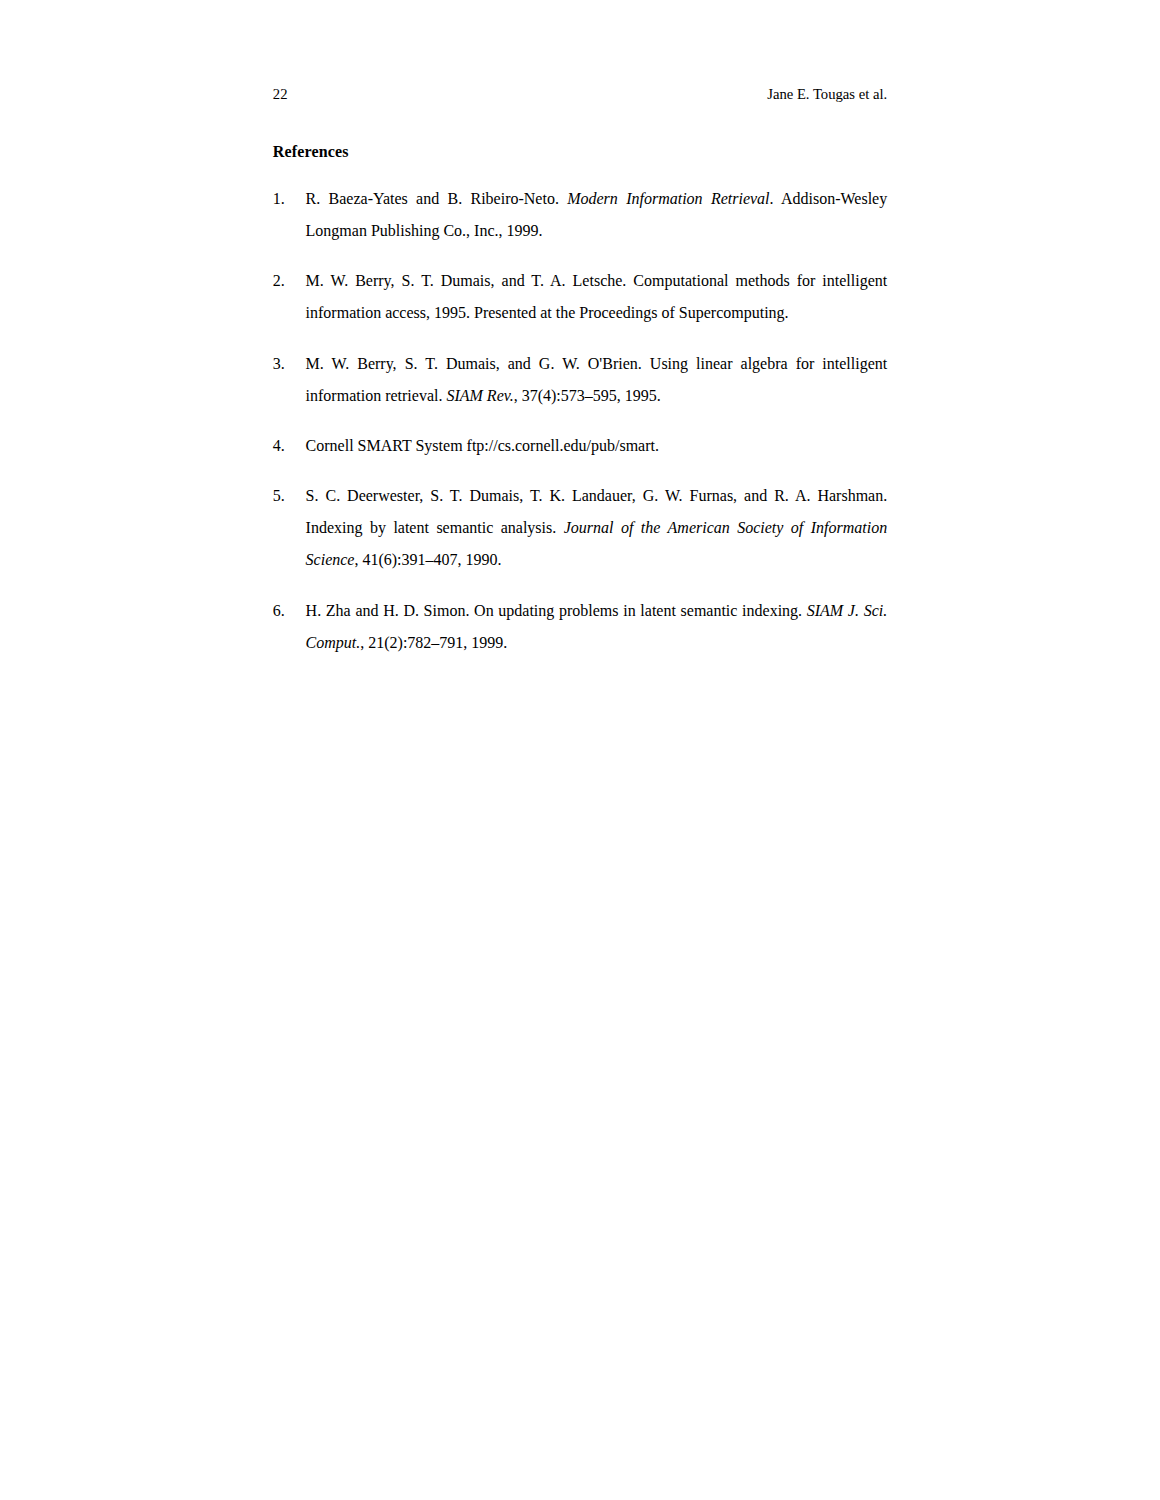22 Jane E. Tougas et al.
References
1. R. Baeza-Yates and B. Ribeiro-Neto. Modern Information Retrieval. Addison-Wesley Longman Publishing Co., Inc., 1999.
2. M. W. Berry, S. T. Dumais, and T. A. Letsche. Computational methods for intelligent information access, 1995. Presented at the Proceedings of Supercomputing.
3. M. W. Berry, S. T. Dumais, and G. W. O'Brien. Using linear algebra for intelligent information retrieval. SIAM Rev., 37(4):573–595, 1995.
4. Cornell SMART System ftp://cs.cornell.edu/pub/smart.
5. S. C. Deerwester, S. T. Dumais, T. K. Landauer, G. W. Furnas, and R. A. Harshman. Indexing by latent semantic analysis. Journal of the American Society of Information Science, 41(6):391–407, 1990.
6. H. Zha and H. D. Simon. On updating problems in latent semantic indexing. SIAM J. Sci. Comput., 21(2):782–791, 1999.